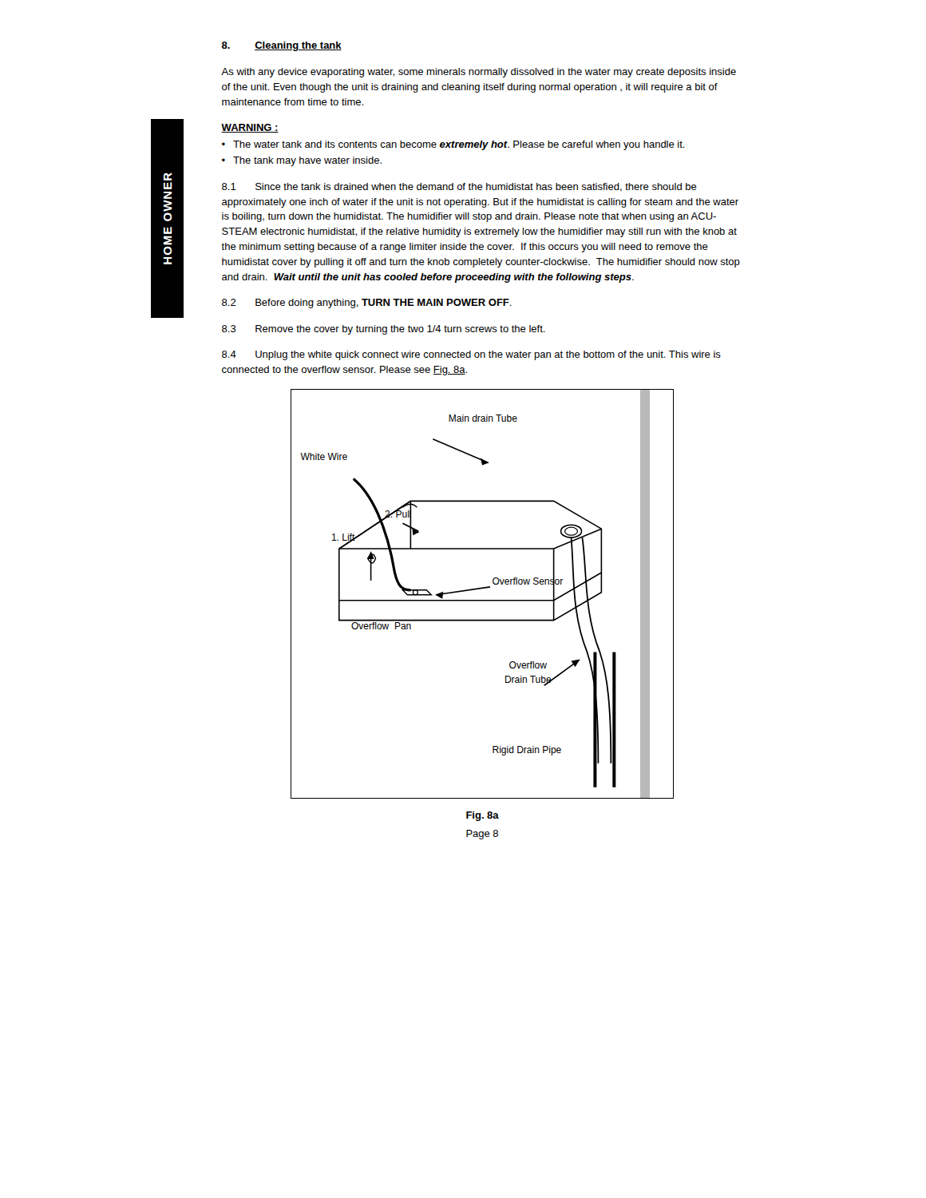HOME OWNER
8. Cleaning the tank
As with any device evaporating water, some minerals normally dissolved in the water may create deposits inside of the unit. Even though the unit is draining and cleaning itself during normal operation , it will require a bit of maintenance from time to time.
WARNING :
The water tank and its contents can become extremely hot. Please be careful when you handle it.
The tank may have water inside.
8.1 Since the tank is drained when the demand of the humidistat has been satisfied, there should be approximately one inch of water if the unit is not operating. But if the humidistat is calling for steam and the water is boiling, turn down the humidistat. The humidifier will stop and drain. Please note that when using an ACU-STEAM electronic humidistat, if the relative humidity is extremely low the humidifier may still run with the knob at the minimum setting because of a range limiter inside the cover. If this occurs you will need to remove the humidistat cover by pulling it off and turn the knob completely counter-clockwise. The humidifier should now stop and drain. Wait until the unit has cooled before proceeding with the following steps.
8.2 Before doing anything, TURN THE MAIN POWER OFF.
8.3 Remove the cover by turning the two 1/4 turn screws to the left.
8.4 Unplug the white quick connect wire connected on the water pan at the bottom of the unit. This wire is connected to the overflow sensor. Please see Fig. 8a.
Main drain Tube
White Wire
2. Pull
1. Lift
Overflow Sensor
Overflow Pan
Overflow
Drain Tube
Rigid Drain Pipe
Fig. 8a
Page 8